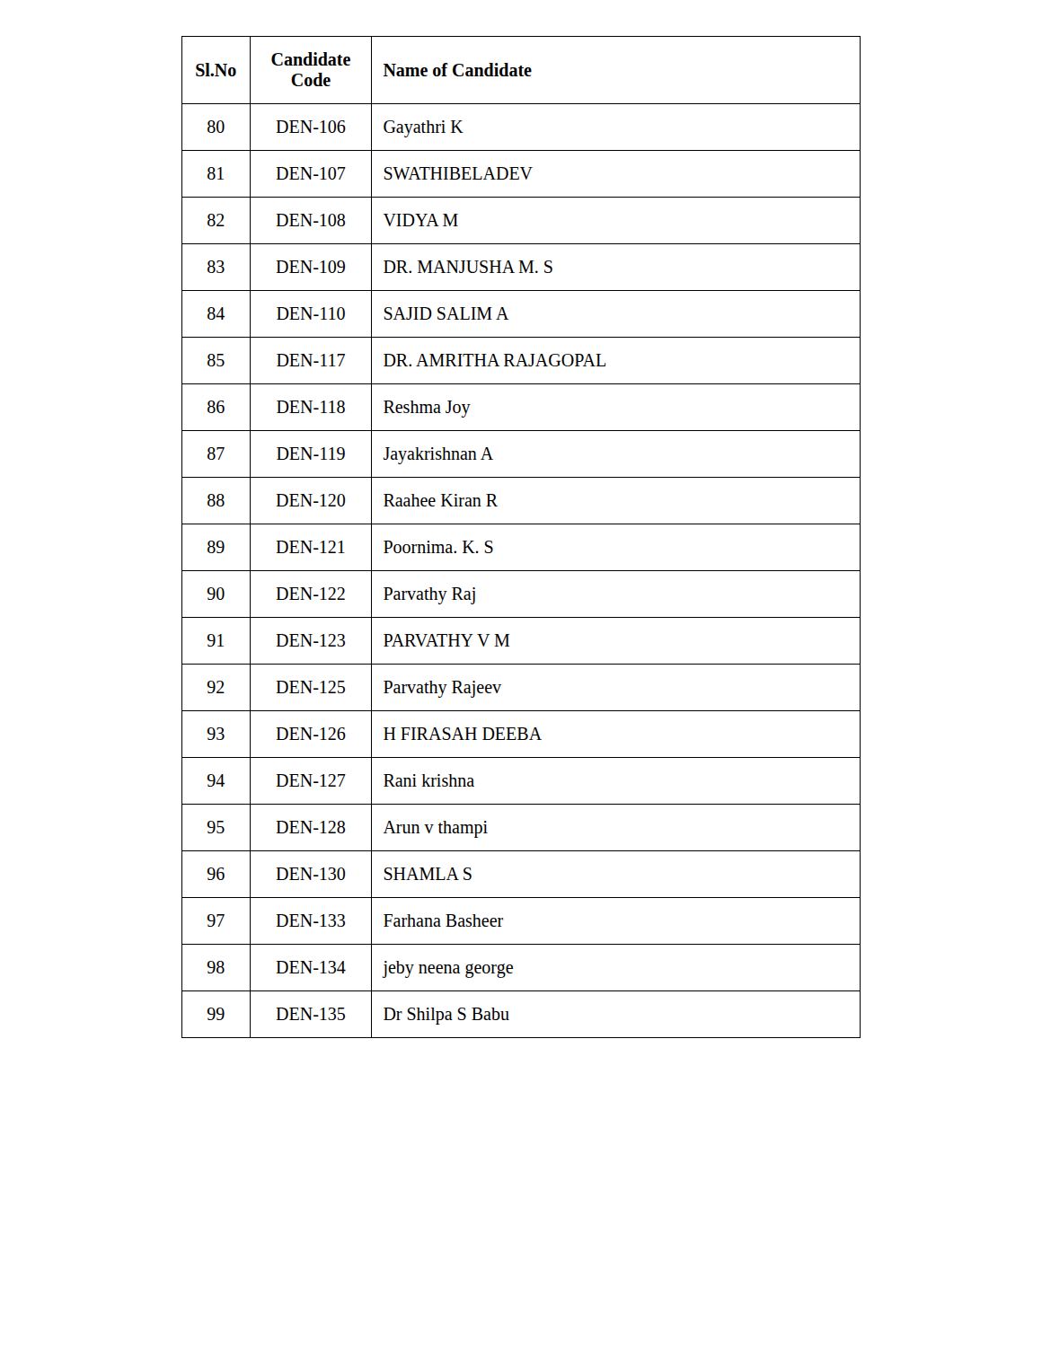| Sl.No | Candidate Code | Name of Candidate |
| --- | --- | --- |
| 80 | DEN-106 | Gayathri K |
| 81 | DEN-107 | SWATHIBELADEV |
| 82 | DEN-108 | VIDYA M |
| 83 | DEN-109 | DR. MANJUSHA M. S |
| 84 | DEN-110 | SAJID SALIM A |
| 85 | DEN-117 | DR. AMRITHA RAJAGOPAL |
| 86 | DEN-118 | Reshma Joy |
| 87 | DEN-119 | Jayakrishnan A |
| 88 | DEN-120 | Raahee Kiran R |
| 89 | DEN-121 | Poornima. K. S |
| 90 | DEN-122 | Parvathy Raj |
| 91 | DEN-123 | PARVATHY V M |
| 92 | DEN-125 | Parvathy Rajeev |
| 93 | DEN-126 | H FIRASAH DEEBA |
| 94 | DEN-127 | Rani krishna |
| 95 | DEN-128 | Arun v thampi |
| 96 | DEN-130 | SHAMLA S |
| 97 | DEN-133 | Farhana Basheer |
| 98 | DEN-134 | jeby neena george |
| 99 | DEN-135 | Dr Shilpa S Babu |